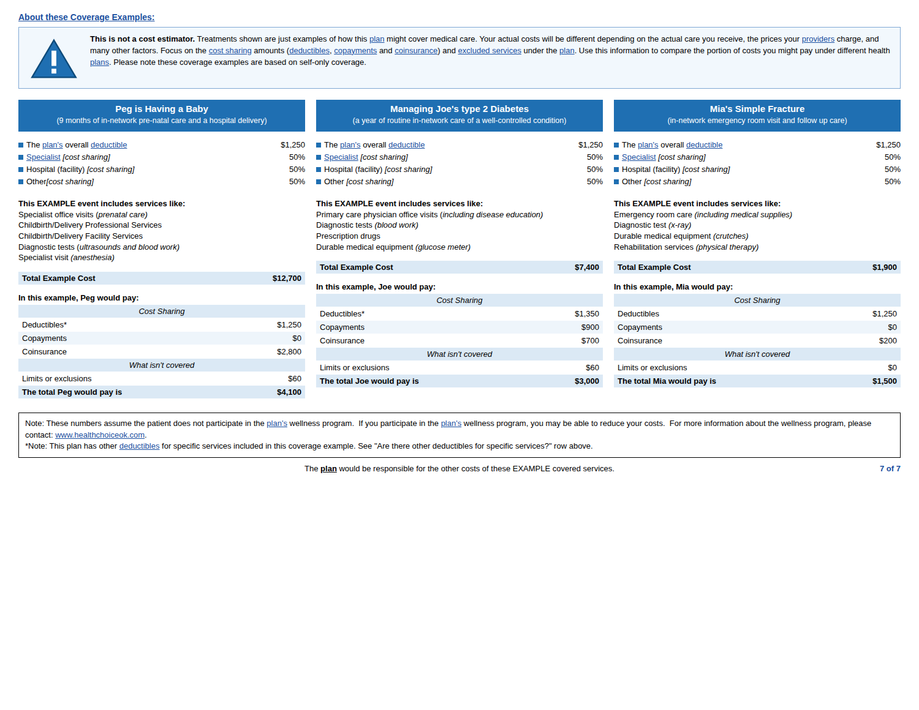About these Coverage Examples:
This is not a cost estimator. Treatments shown are just examples of how this plan might cover medical care. Your actual costs will be different depending on the actual care you receive, the prices your providers charge, and many other factors. Focus on the cost sharing amounts (deductibles, copayments and coinsurance) and excluded services under the plan. Use this information to compare the portion of costs you might pay under different health plans. Please note these coverage examples are based on self-only coverage.
Peg is Having a Baby (9 months of in-network pre-natal care and a hospital delivery)
The plan's overall deductible $1,250
Specialist [cost sharing] 50%
Hospital (facility) [cost sharing] 50%
Other[cost sharing] 50%
This EXAMPLE event includes services like:
Specialist office visits (prenatal care)
Childbirth/Delivery Professional Services
Childbirth/Delivery Facility Services
Diagnostic tests (ultrasounds and blood work)
Specialist visit (anesthesia)
| Total Example Cost | $12,700 |
In this example, Peg would pay:
| Cost Sharing |
| Deductibles* | $1,250 |
| Copayments | $0 |
| Coinsurance | $2,800 |
| What isn't covered |
| Limits or exclusions | $60 |
| The total Peg would pay is | $4,100 |
Managing Joe's type 2 Diabetes (a year of routine in-network care of a well-controlled condition)
The plan's overall deductible $1,250
Specialist [cost sharing] 50%
Hospital (facility) [cost sharing] 50%
Other [cost sharing] 50%
This EXAMPLE event includes services like:
Primary care physician office visits (including disease education)
Diagnostic tests (blood work)
Prescription drugs
Durable medical equipment (glucose meter)
| Total Example Cost | $7,400 |
In this example, Joe would pay:
| Cost Sharing |
| Deductibles* | $1,350 |
| Copayments | $900 |
| Coinsurance | $700 |
| What isn't covered |
| Limits or exclusions | $60 |
| The total Joe would pay is | $3,000 |
Mia's Simple Fracture (in-network emergency room visit and follow up care)
The plan's overall deductible $1,250
Specialist [cost sharing] 50%
Hospital (facility) [cost sharing] 50%
Other [cost sharing] 50%
This EXAMPLE event includes services like:
Emergency room care (including medical supplies)
Diagnostic test (x-ray)
Durable medical equipment (crutches)
Rehabilitation services (physical therapy)
| Total Example Cost | $1,900 |
In this example, Mia would pay:
| Cost Sharing |
| Deductibles | $1,250 |
| Copayments | $0 |
| Coinsurance | $200 |
| What isn't covered |
| Limits or exclusions | $0 |
| The total Mia would pay is | $1,500 |
Note: These numbers assume the patient does not participate in the plan's wellness program. If you participate in the plan's wellness program, you may be able to reduce your costs. For more information about the wellness program, please contact: www.healthchoiceok.com.
*Note: This plan has other deductibles for specific services included in this coverage example. See "Are there other deductibles for specific services?" row above.
The plan would be responsible for the other costs of these EXAMPLE covered services.
7 of 7